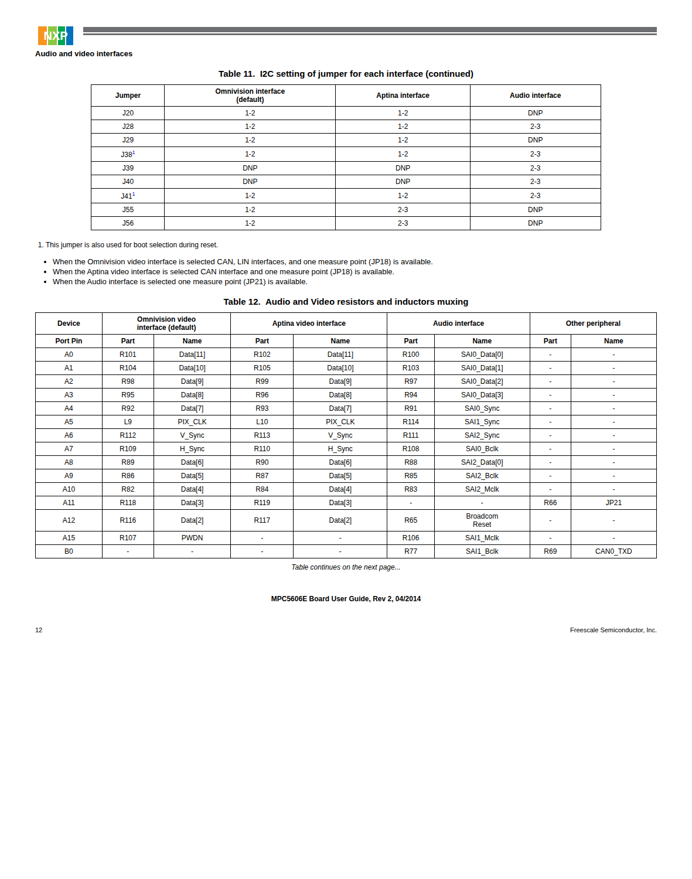NXP
Audio and video interfaces
Table 11. I2C setting of jumper for each interface (continued)
| Jumper | Omnivision interface (default) | Aptina interface | Audio interface |
| --- | --- | --- | --- |
| J20 | 1-2 | 1-2 | DNP |
| J28 | 1-2 | 1-2 | 2-3 |
| J29 | 1-2 | 1-2 | DNP |
| J38 1 | 1-2 | 1-2 | 2-3 |
| J39 | DNP | DNP | 2-3 |
| J40 | DNP | DNP | 2-3 |
| J41 1 | 1-2 | 1-2 | 2-3 |
| J55 | 1-2 | 2-3 | DNP |
| J56 | 1-2 | 2-3 | DNP |
This jumper is also used for boot selection during reset.
When the Omnivision video interface is selected CAN, LIN interfaces, and one measure point (JP18) is available.
When the Aptina video interface is selected CAN interface and one measure point (JP18) is available.
When the Audio interface is selected one measure point (JP21) is available.
Table 12. Audio and Video resistors and inductors muxing
| Device | Omnivision video interface (default) | Aptina video interface | Audio interface | Other peripheral |
| --- | --- | --- | --- | --- |
| Port Pin | Part | Name | Part | Name | Part | Name | Part | Name |
| A0 | R101 | Data[11] | R102 | Data[11] | R100 | SAI0_Data[0] | - | - |
| A1 | R104 | Data[10] | R105 | Data[10] | R103 | SAI0_Data[1] | - | - |
| A2 | R98 | Data[9] | R99 | Data[9] | R97 | SAI0_Data[2] | - | - |
| A3 | R95 | Data[8] | R96 | Data[8] | R94 | SAI0_Data[3] | - | - |
| A4 | R92 | Data[7] | R93 | Data[7] | R91 | SAI0_Sync | - | - |
| A5 | L9 | PIX_CLK | L10 | PIX_CLK | R114 | SAI1_Sync | - | - |
| A6 | R112 | V_Sync | R113 | V_Sync | R111 | SAI2_Sync | - | - |
| A7 | R109 | H_Sync | R110 | H_Sync | R108 | SAI0_Bclk | - | - |
| A8 | R89 | Data[6] | R90 | Data[6] | R88 | SAI2_Data[0] | - | - |
| A9 | R86 | Data[5] | R87 | Data[5] | R85 | SAI2_Bclk | - | - |
| A10 | R82 | Data[4] | R84 | Data[4] | R83 | SAI2_Mclk | - | - |
| A11 | R118 | Data[3] | R119 | Data[3] | - | - | R66 | JP21 |
| A12 | R116 | Data[2] | R117 | Data[2] | R65 | Broadcom Reset | - | - |
| A15 | R107 | PWDN | - | - | R106 | SAI1_Mclk | - | - |
| B0 | - | - | - | - | R77 | SAI1_Bclk | R69 | CAN0_TXD |
Table continues on the next page...
MPC5606E Board User Guide, Rev 2, 04/2014
12
Freescale Semiconductor, Inc.